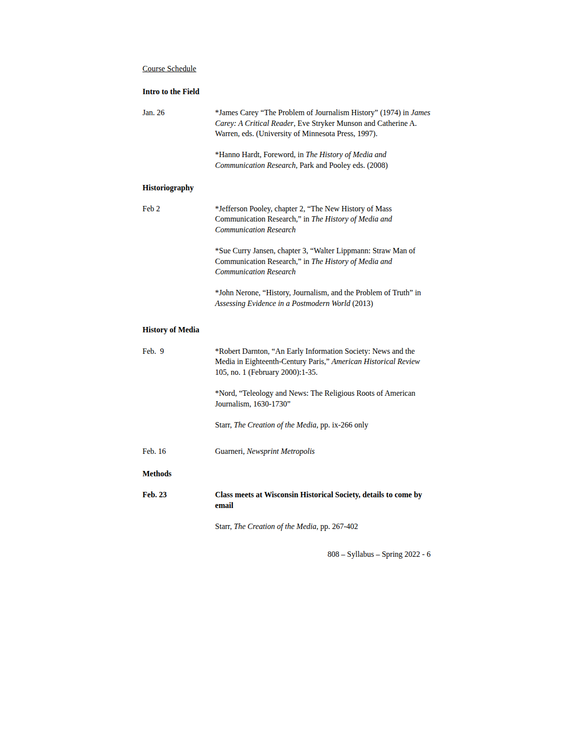Course Schedule
Intro to the Field
Jan. 26
*James Carey “The Problem of Journalism History” (1974) in James Carey: A Critical Reader, Eve Stryker Munson and Catherine A. Warren, eds. (University of Minnesota Press, 1997).
*Hanno Hardt, Foreword, in The History of Media and Communication Research, Park and Pooley eds. (2008)
Historiography
Feb 2
*Jefferson Pooley, chapter 2, “The New History of Mass Communication Research,” in The History of Media and Communication Research
*Sue Curry Jansen, chapter 3, “Walter Lippmann: Straw Man of Communication Research,” in The History of Media and Communication Research
*John Nerone, “History, Journalism, and the Problem of Truth” in Assessing Evidence in a Postmodern World (2013)
History of Media
Feb. 9
*Robert Darnton, “An Early Information Society: News and the Media in Eighteenth-Century Paris,” American Historical Review 105, no. 1 (February 2000):1-35.
*Nord, “Teleology and News: The Religious Roots of American Journalism, 1630-1730”
Starr, The Creation of the Media, pp. ix-266 only
Feb. 16
Guarneri, Newsprint Metropolis
Methods
Feb. 23
Class meets at Wisconsin Historical Society, details to come by email
Starr, The Creation of the Media, pp. 267-402
808 – Syllabus – Spring 2022 - 6